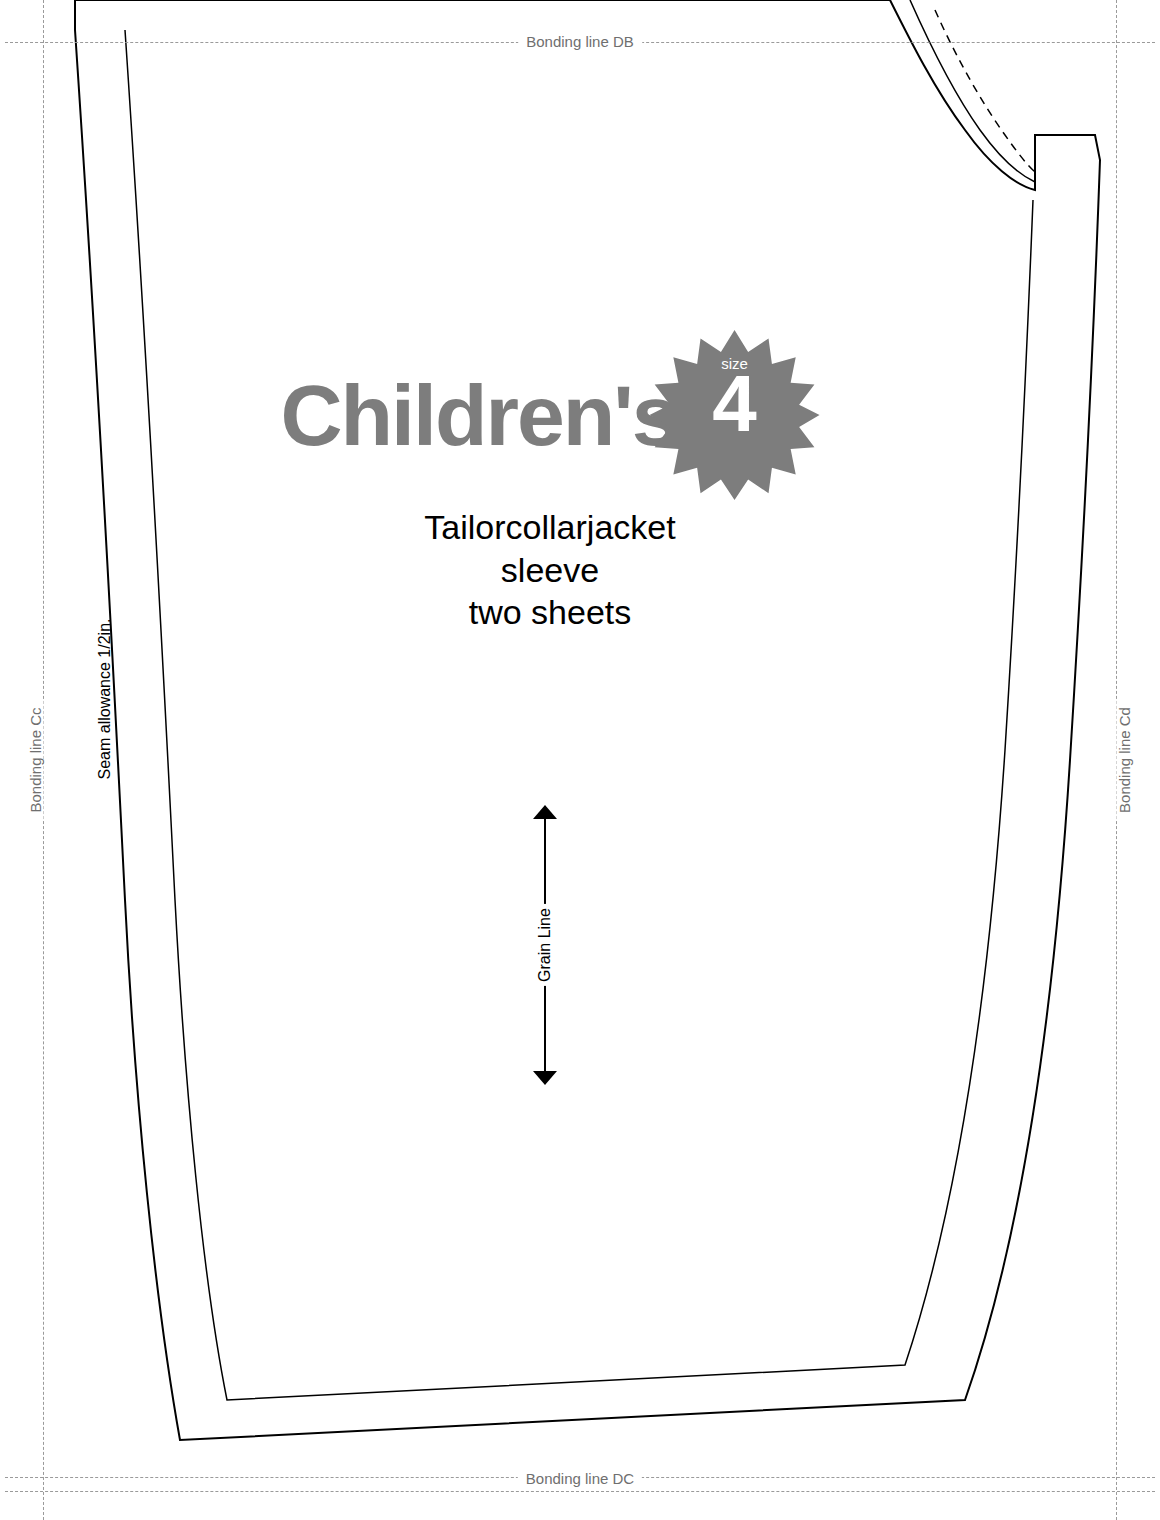Children's Tailorcollarjacket sleeve pattern, size 4
Bonding line DB Bonding line DC Bonding line Cc Bonding line Cd Seam allowance 1/2in.
Children's size 4
Tailorcollarjacket
sleeve
two sheets
Grain Line